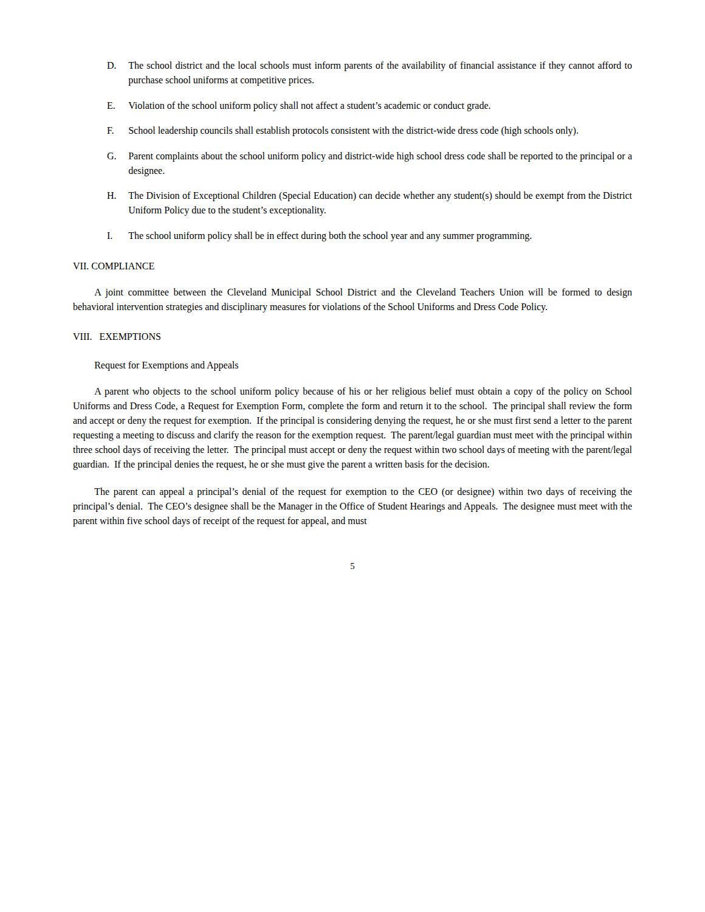D. The school district and the local schools must inform parents of the availability of financial assistance if they cannot afford to purchase school uniforms at competitive prices.
E. Violation of the school uniform policy shall not affect a student’s academic or conduct grade.
F. School leadership councils shall establish protocols consistent with the district-wide dress code (high schools only).
G. Parent complaints about the school uniform policy and district-wide high school dress code shall be reported to the principal or a designee.
H. The Division of Exceptional Children (Special Education) can decide whether any student(s) should be exempt from the District Uniform Policy due to the student’s exceptionality.
I. The school uniform policy shall be in effect during both the school year and any summer programming.
VII. COMPLIANCE
A joint committee between the Cleveland Municipal School District and the Cleveland Teachers Union will be formed to design behavioral intervention strategies and disciplinary measures for violations of the School Uniforms and Dress Code Policy.
VIII. EXEMPTIONS
Request for Exemptions and Appeals
A parent who objects to the school uniform policy because of his or her religious belief must obtain a copy of the policy on School Uniforms and Dress Code, a Request for Exemption Form, complete the form and return it to the school. The principal shall review the form and accept or deny the request for exemption. If the principal is considering denying the request, he or she must first send a letter to the parent requesting a meeting to discuss and clarify the reason for the exemption request. The parent/legal guardian must meet with the principal within three school days of receiving the letter. The principal must accept or deny the request within two school days of meeting with the parent/legal guardian. If the principal denies the request, he or she must give the parent a written basis for the decision.
The parent can appeal a principal’s denial of the request for exemption to the CEO (or designee) within two days of receiving the principal’s denial. The CEO’s designee shall be the Manager in the Office of Student Hearings and Appeals. The designee must meet with the parent within five school days of receipt of the request for appeal, and must
5